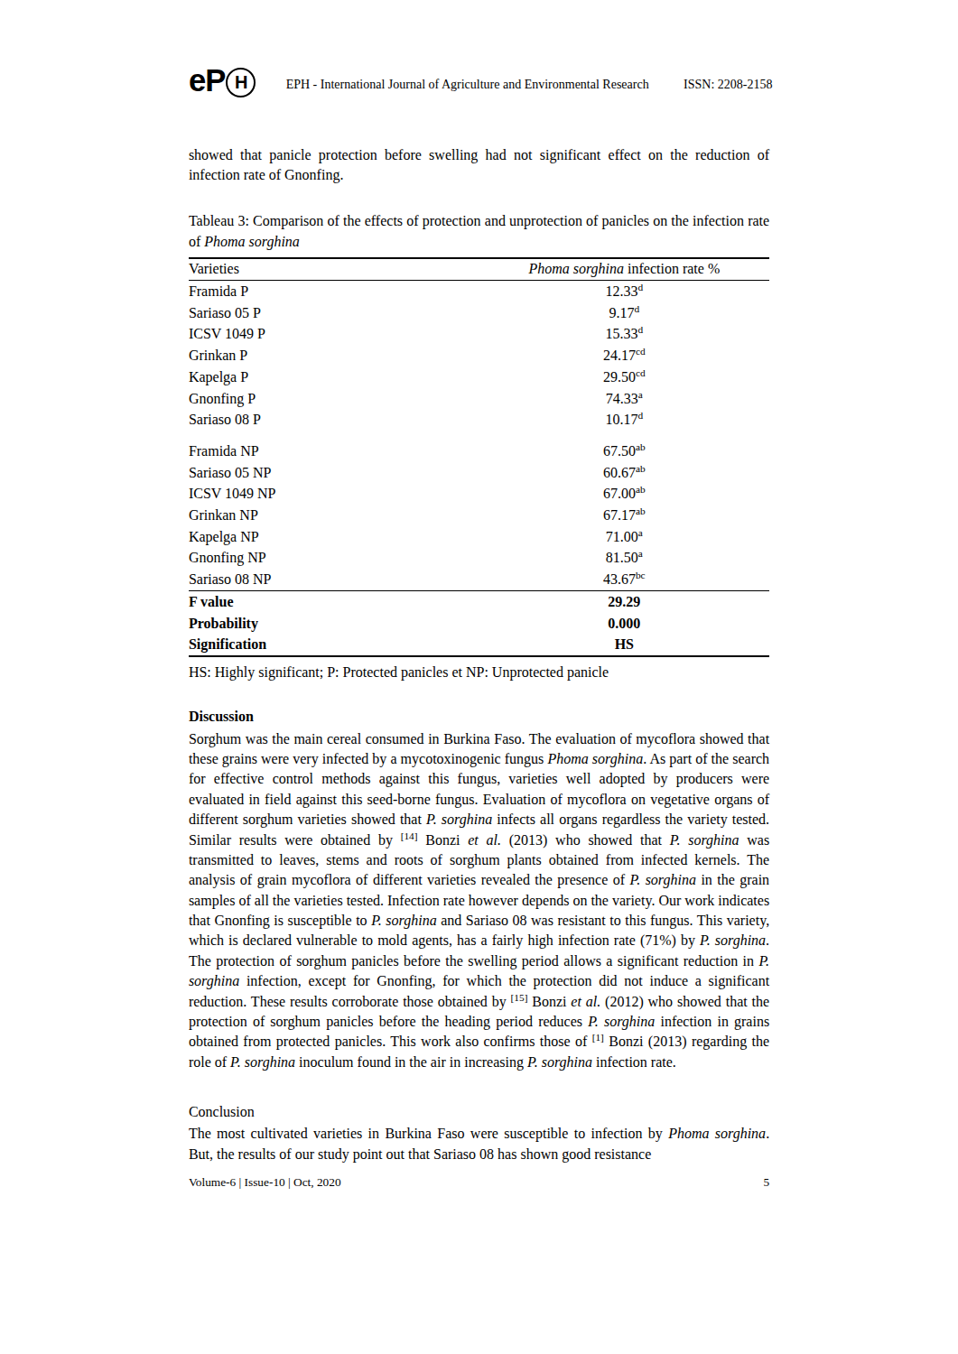ePH
EPH - International Journal of Agriculture and Environmental Research ISSN: 2208-2158
showed that panicle protection before swelling had not significant effect on the reduction of infection rate of Gnonfing.
Tableau 3: Comparison of the effects of protection and unprotection of panicles on the infection rate of Phoma sorghina
| Varieties | Phoma sorghina infection rate % |
| --- | --- |
| Framida P | 12.33 d |
| Sariaso 05 P | 9.17 d |
| ICSV 1049 P | 15.33 d |
| Grinkan P | 24.17 cd |
| Kapelga P | 29.50 cd |
| Gnonfing P | 74.33 a |
| Sariaso 08 P | 10.17 d |
| Framida NP | 67.50 ab |
| Sariaso 05 NP | 60.67 ab |
| ICSV 1049 NP | 67.00 ab |
| Grinkan NP | 67.17 ab |
| Kapelga NP | 71.00 a |
| Gnonfing NP | 81.50 a |
| Sariaso 08 NP | 43.67 bc |
| F value | 29.29 |
| Probability | 0.000 |
| Signification | HS |
HS: Highly significant; P: Protected panicles et NP: Unprotected panicle
Discussion
Sorghum was the main cereal consumed in Burkina Faso. The evaluation of mycoflora showed that these grains were very infected by a mycotoxinogenic fungus Phoma sorghina. As part of the search for effective control methods against this fungus, varieties well adopted by producers were evaluated in field against this seed-borne fungus. Evaluation of mycoflora on vegetative organs of different sorghum varieties showed that P. sorghina infects all organs regardless the variety tested. Similar results were obtained by [14] Bonzi et al. (2013) who showed that P. sorghina was transmitted to leaves, stems and roots of sorghum plants obtained from infected kernels. The analysis of grain mycoflora of different varieties revealed the presence of P. sorghina in the grain samples of all the varieties tested. Infection rate however depends on the variety. Our work indicates that Gnonfing is susceptible to P. sorghina and Sariaso 08 was resistant to this fungus. This variety, which is declared vulnerable to mold agents, has a fairly high infection rate (71%) by P. sorghina. The protection of sorghum panicles before the swelling period allows a significant reduction in P. sorghina infection, except for Gnonfing, for which the protection did not induce a significant reduction. These results corroborate those obtained by [15] Bonzi et al. (2012) who showed that the protection of sorghum panicles before the heading period reduces P. sorghina infection in grains obtained from protected panicles. This work also confirms those of [1] Bonzi (2013) regarding the role of P. sorghina inoculum found in the air in increasing P. sorghina infection rate.
Conclusion
The most cultivated varieties in Burkina Faso were susceptible to infection by Phoma sorghina. But, the results of our study point out that Sariaso 08 has shown good resistance
Volume-6 | Issue-10 | Oct, 2020 5